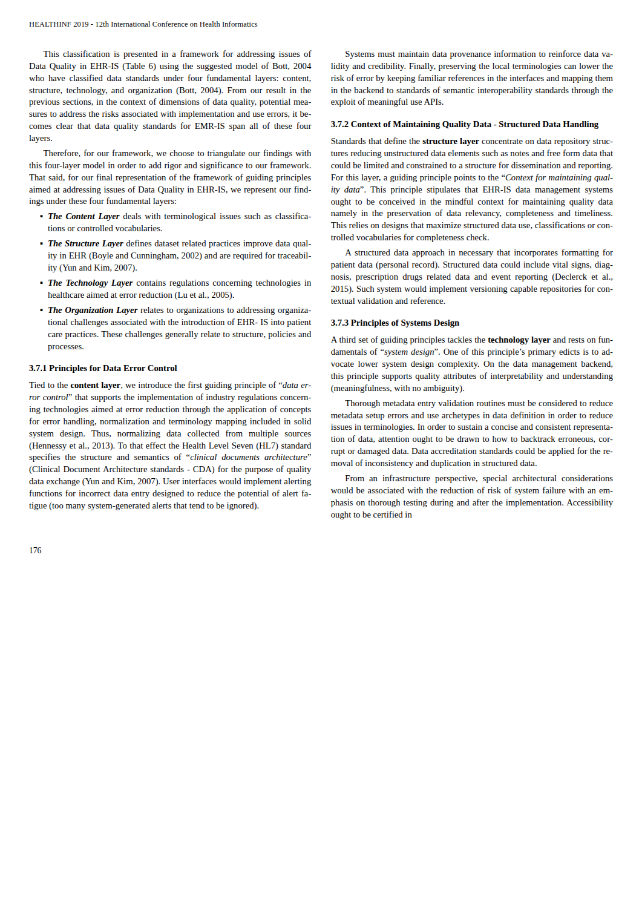HEALTHINF 2019 - 12th International Conference on Health Informatics
This classification is presented in a framework for addressing issues of Data Quality in EHR-IS (Table 6) using the suggested model of Bott, 2004 who have classified data standards under four fundamental layers: content, structure, technology, and organization (Bott, 2004). From our result in the previous sections, in the context of dimensions of data quality, potential measures to address the risks associated with implementation and use errors, it becomes clear that data quality standards for EMR-IS span all of these four layers.
Therefore, for our framework, we choose to triangulate our findings with this four-layer model in order to add rigor and significance to our framework. That said, for our final representation of the framework of guiding principles aimed at addressing issues of Data Quality in EHR-IS, we represent our findings under these four fundamental layers:
The Content Layer deals with terminological issues such as classifications or controlled vocabularies.
The Structure Layer defines dataset related practices improve data quality in EHR (Boyle and Cunningham, 2002) and are required for traceability (Yun and Kim, 2007).
The Technology Layer contains regulations concerning technologies in healthcare aimed at error reduction (Lu et al., 2005).
The Organization Layer relates to organizations to addressing organizational challenges associated with the introduction of EHR- IS into patient care practices. These challenges generally relate to structure, policies and processes.
3.7.1 Principles for Data Error Control
Tied to the content layer, we introduce the first guiding principle of “data error control” that supports the implementation of industry regulations concerning technologies aimed at error reduction through the application of concepts for error handling, normalization and terminology mapping included in solid system design. Thus, normalizing data collected from multiple sources (Hennessy et al., 2013). To that effect the Health Level Seven (HL7) standard specifies the structure and semantics of “clinical documents architecture” (Clinical Document Architecture standards - CDA) for the purpose of quality data exchange (Yun and Kim, 2007). User interfaces would implement alerting functions for incorrect data entry designed to reduce the potential of alert fatigue (too many system-generated alerts that tend to be ignored).
Systems must maintain data provenance information to reinforce data validity and credibility. Finally, preserving the local terminologies can lower the risk of error by keeping familiar references in the interfaces and mapping them in the backend to standards of semantic interoperability standards through the exploit of meaningful use APIs.
3.7.2 Context of Maintaining Quality Data - Structured Data Handling
Standards that define the structure layer concentrate on data repository structures reducing unstructured data elements such as notes and free form data that could be limited and constrained to a structure for dissemination and reporting. For this layer, a guiding principle points to the “Context for maintaining quality data”. This principle stipulates that EHR-IS data management systems ought to be conceived in the mindful context for maintaining quality data namely in the preservation of data relevancy, completeness and timeliness. This relies on designs that maximize structured data use, classifications or controlled vocabularies for completeness check.
A structured data approach in necessary that incorporates formatting for patient data (personal record). Structured data could include vital signs, diagnosis, prescription drugs related data and event reporting (Declerck et al., 2015). Such system would implement versioning capable repositories for contextual validation and reference.
3.7.3 Principles of Systems Design
A third set of guiding principles tackles the technology layer and rests on fundamentals of “system design”. One of this principle’s primary edicts is to advocate lower system design complexity. On the data management backend, this principle supports quality attributes of interpretability and understanding (meaningfulness, with no ambiguity).
Thorough metadata entry validation routines must be considered to reduce metadata setup errors and use archetypes in data definition in order to reduce issues in terminologies. In order to sustain a concise and consistent representation of data, attention ought to be drawn to how to backtrack erroneous, corrupt or damaged data. Data accreditation standards could be applied for the removal of inconsistency and duplication in structured data.
From an infrastructure perspective, special architectural considerations would be associated with the reduction of risk of system failure with an emphasis on thorough testing during and after the implementation. Accessibility ought to be certified in
176